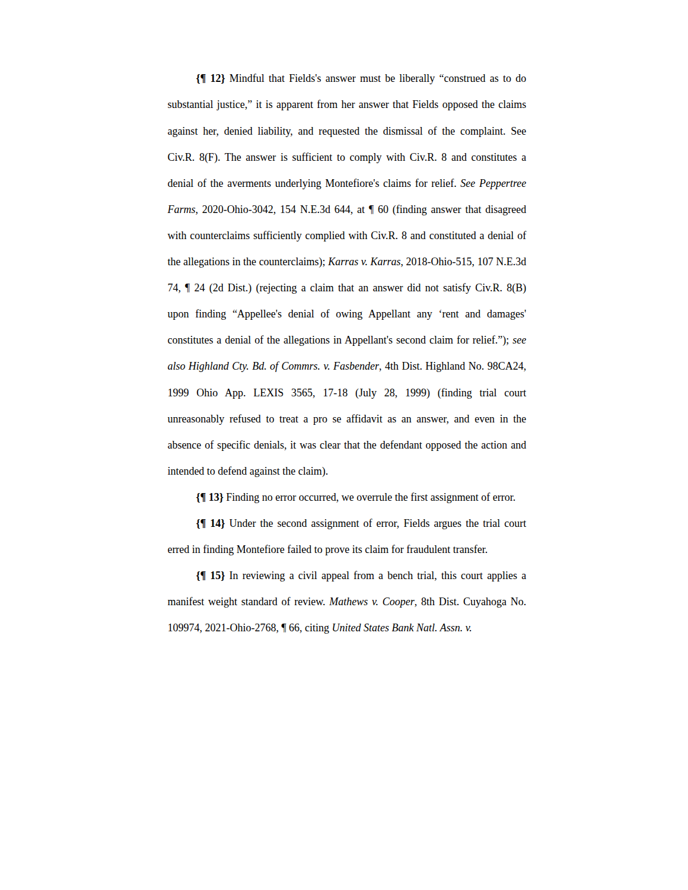{¶ 12} Mindful that Fields's answer must be liberally “construed as to do substantial justice,” it is apparent from her answer that Fields opposed the claims against her, denied liability, and requested the dismissal of the complaint. See Civ.R. 8(F). The answer is sufficient to comply with Civ.R. 8 and constitutes a denial of the averments underlying Montefiore's claims for relief. See Peppertree Farms, 2020-Ohio-3042, 154 N.E.3d 644, at ¶ 60 (finding answer that disagreed with counterclaims sufficiently complied with Civ.R. 8 and constituted a denial of the allegations in the counterclaims); Karras v. Karras, 2018-Ohio-515, 107 N.E.3d 74, ¶ 24 (2d Dist.) (rejecting a claim that an answer did not satisfy Civ.R. 8(B) upon finding “Appellee's denial of owing Appellant any ‘rent and damages' constitutes a denial of the allegations in Appellant's second claim for relief.”); see also Highland Cty. Bd. of Commrs. v. Fasbender, 4th Dist. Highland No. 98CA24, 1999 Ohio App. LEXIS 3565, 17-18 (July 28, 1999) (finding trial court unreasonably refused to treat a pro se affidavit as an answer, and even in the absence of specific denials, it was clear that the defendant opposed the action and intended to defend against the claim).
{¶ 13} Finding no error occurred, we overrule the first assignment of error.
{¶ 14} Under the second assignment of error, Fields argues the trial court erred in finding Montefiore failed to prove its claim for fraudulent transfer.
{¶ 15} In reviewing a civil appeal from a bench trial, this court applies a manifest weight standard of review. Mathews v. Cooper, 8th Dist. Cuyahoga No. 109974, 2021-Ohio-2768, ¶ 66, citing United States Bank Natl. Assn. v.